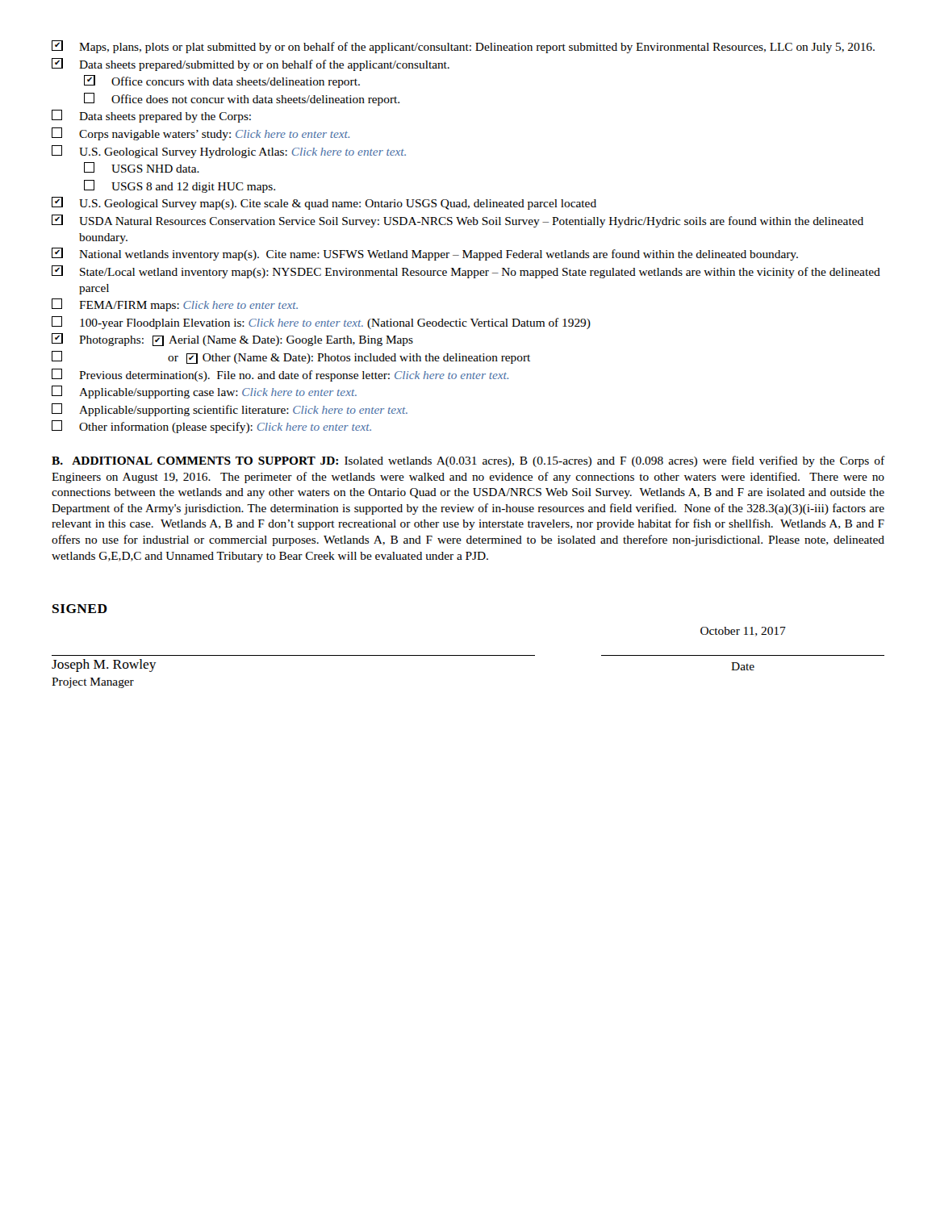Maps, plans, plots or plat submitted by or on behalf of the applicant/consultant: Delineation report submitted by Environmental Resources, LLC on July 5, 2016.
Data sheets prepared/submitted by or on behalf of the applicant/consultant.
Office concurs with data sheets/delineation report.
Office does not concur with data sheets/delineation report.
Data sheets prepared by the Corps:
Corps navigable waters’ study: Click here to enter text.
U.S. Geological Survey Hydrologic Atlas: Click here to enter text.
USGS NHD data.
USGS 8 and 12 digit HUC maps.
U.S. Geological Survey map(s). Cite scale & quad name: Ontario USGS Quad, delineated parcel located
USDA Natural Resources Conservation Service Soil Survey: USDA-NRCS Web Soil Survey – Potentially Hydric/Hydric soils are found within the delineated boundary.
National wetlands inventory map(s). Cite name: USFWS Wetland Mapper – Mapped Federal wetlands are found within the delineated boundary.
State/Local wetland inventory map(s): NYSDEC Environmental Resource Mapper – No mapped State regulated wetlands are within the vicinity of the delineated parcel
FEMA/FIRM maps: Click here to enter text.
100-year Floodplain Elevation is: Click here to enter text. (National Geodectic Vertical Datum of 1929)
Photographs: Aerial (Name & Date): Google Earth, Bing Maps
or Other (Name & Date): Photos included with the delineation report
Previous determination(s). File no. and date of response letter: Click here to enter text.
Applicable/supporting case law: Click here to enter text.
Applicable/supporting scientific literature: Click here to enter text.
Other information (please specify): Click here to enter text.
B. ADDITIONAL COMMENTS TO SUPPORT JD: Isolated wetlands A(0.031 acres), B (0.15-acres) and F (0.098 acres) were field verified by the Corps of Engineers on August 19, 2016. The perimeter of the wetlands were walked and no evidence of any connections to other waters were identified. There were no connections between the wetlands and any other waters on the Ontario Quad or the USDA/NRCS Web Soil Survey. Wetlands A, B and F are isolated and outside the Department of the Army's jurisdiction. The determination is supported by the review of in-house resources and field verified. None of the 328.3(a)(3)(i-iii) factors are relevant in this case. Wetlands A, B and F don’t support recreational or other use by interstate travelers, nor provide habitat for fish or shellfish. Wetlands A, B and F offers no use for industrial or commercial purposes. Wetlands A, B and F were determined to be isolated and therefore non-jurisdictional. Please note, delineated wetlands G,E,D,C and Unnamed Tributary to Bear Creek will be evaluated under a PJD.
SIGNED
| | | October 11, 2017 |
| Joseph M. Rowley | | Date |
| Project Manager | | |